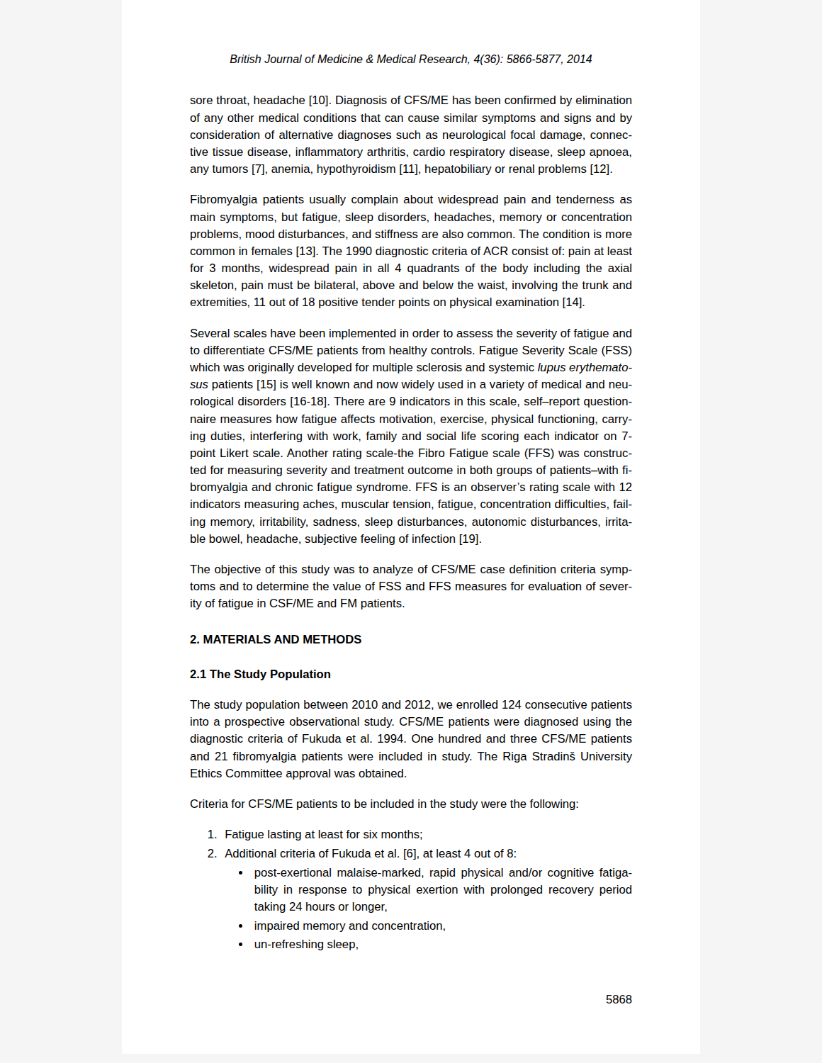British Journal of Medicine & Medical Research, 4(36): 5866-5877, 2014
sore throat, headache [10]. Diagnosis of CFS/ME has been confirmed by elimination of any other medical conditions that can cause similar symptoms and signs and by consideration of alternative diagnoses such as neurological focal damage, connective tissue disease, inflammatory arthritis, cardio respiratory disease, sleep apnoea, any tumors [7], anemia, hypothyroidism [11], hepatobiliary or renal problems [12].
Fibromyalgia patients usually complain about widespread pain and tenderness as main symptoms, but fatigue, sleep disorders, headaches, memory or concentration problems, mood disturbances, and stiffness are also common. The condition is more common in females [13]. The 1990 diagnostic criteria of ACR consist of: pain at least for 3 months, widespread pain in all 4 quadrants of the body including the axial skeleton, pain must be bilateral, above and below the waist, involving the trunk and extremities, 11 out of 18 positive tender points on physical examination [14].
Several scales have been implemented in order to assess the severity of fatigue and to differentiate CFS/ME patients from healthy controls. Fatigue Severity Scale (FSS) which was originally developed for multiple sclerosis and systemic lupus erythematosus patients [15] is well known and now widely used in a variety of medical and neurological disorders [16-18]. There are 9 indicators in this scale, self–report questionnaire measures how fatigue affects motivation, exercise, physical functioning, carrying duties, interfering with work, family and social life scoring each indicator on 7-point Likert scale. Another rating scale-the Fibro Fatigue scale (FFS) was constructed for measuring severity and treatment outcome in both groups of patients–with fibromyalgia and chronic fatigue syndrome. FFS is an observer’s rating scale with 12 indicators measuring aches, muscular tension, fatigue, concentration difficulties, failing memory, irritability, sadness, sleep disturbances, autonomic disturbances, irritable bowel, headache, subjective feeling of infection [19].
The objective of this study was to analyze of CFS/ME case definition criteria symptoms and to determine the value of FSS and FFS measures for evaluation of severity of fatigue in CSF/ME and FM patients.
2. MATERIALS AND METHODS
2.1 The Study Population
The study population between 2010 and 2012, we enrolled 124 consecutive patients into a prospective observational study. CFS/ME patients were diagnosed using the diagnostic criteria of Fukuda et al. 1994. One hundred and three CFS/ME patients and 21 fibromyalgia patients were included in study. The Riga Stradinš University Ethics Committee approval was obtained.
Criteria for CFS/ME patients to be included in the study were the following:
Fatigue lasting at least for six months;
Additional criteria of Fukuda et al. [6], at least 4 out of 8:
post-exertional malaise-marked, rapid physical and/or cognitive fatigability in response to physical exertion with prolonged recovery period taking 24 hours or longer,
impaired memory and concentration,
un-refreshing sleep,
5868